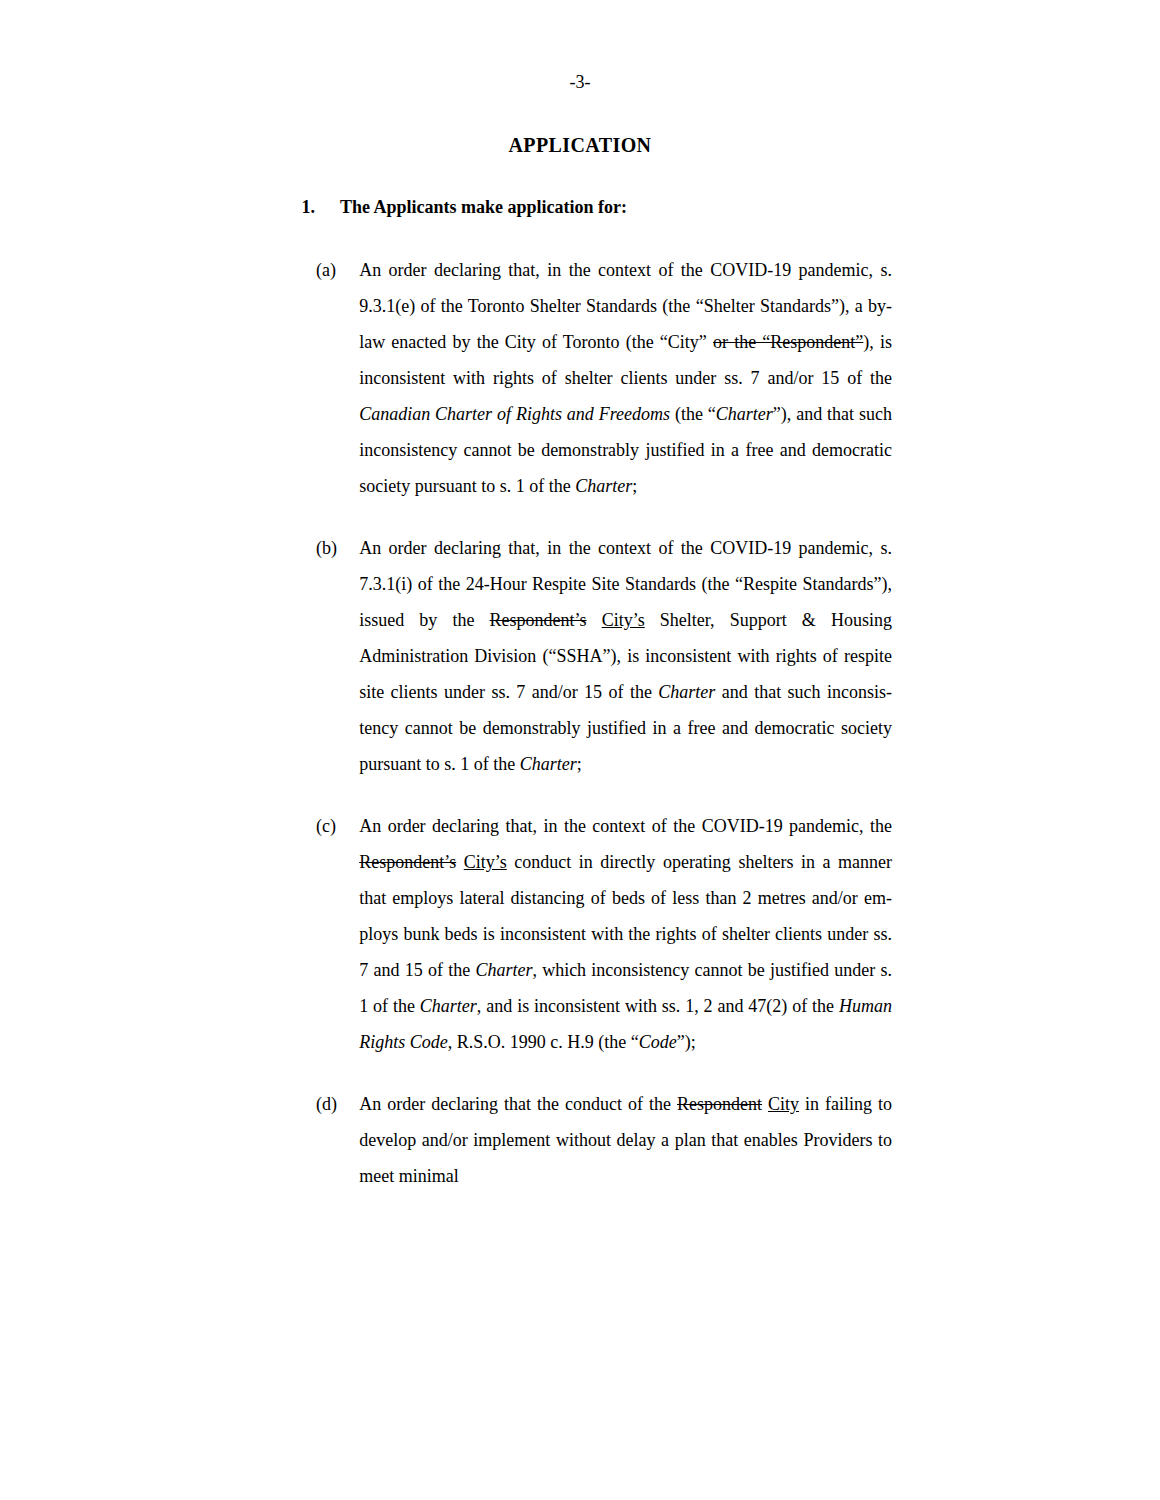-3-
APPLICATION
1.
The Applicants make application for:
(a)
An order declaring that, in the context of the COVID-19 pandemic, s. 9.3.1(e) of the Toronto Shelter Standards (the “Shelter Standards”), a by-law enacted by the City of Toronto (the “City” or the “Respondent”), is inconsistent with rights of shelter clients under ss. 7 and/or 15 of the Canadian Charter of Rights and Freedoms (the “Charter”), and that such inconsistency cannot be demonstrably justified in a free and democratic society pursuant to s. 1 of the Charter;
(b)
An order declaring that, in the context of the COVID-19 pandemic, s. 7.3.1(i) of the 24-Hour Respite Site Standards (the “Respite Standards”), issued by the Respondent’s City’s Shelter, Support & Housing Administration Division (“SSHA”), is inconsistent with rights of respite site clients under ss. 7 and/or 15 of the Charter and that such inconsistency cannot be demonstrably justified in a free and democratic society pursuant to s. 1 of the Charter;
(c)
An order declaring that, in the context of the COVID-19 pandemic, the Respondent’s City’s conduct in directly operating shelters in a manner that employs lateral distancing of beds of less than 2 metres and/or employs bunk beds is inconsistent with the rights of shelter clients under ss. 7 and 15 of the Charter, which inconsistency cannot be justified under s. 1 of the Charter, and is inconsistent with ss. 1, 2 and 47(2) of the Human Rights Code, R.S.O. 1990 c. H.9 (the “Code”);
(d)
An order declaring that the conduct of the Respondent City in failing to develop and/or implement without delay a plan that enables Providers to meet minimal